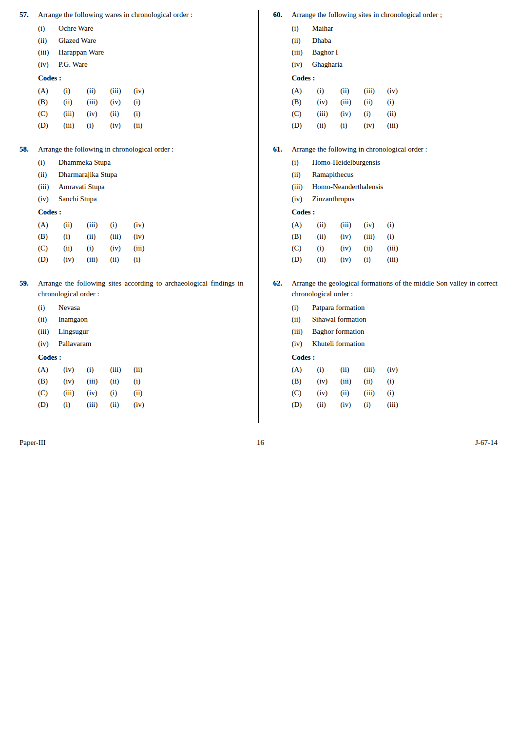57.
Arrange the following wares in chronological order :
(i) Ochre Ware
(ii) Glazed Ware
(iii) Harappan Ware
(iv) P.G. Ware
Codes :
| (A) | (i) | (ii) | (iii) | (iv) |
| (B) | (ii) | (iii) | (iv) | (i) |
| (C) | (iii) | (iv) | (ii) | (i) |
| (D) | (iii) | (i) | (iv) | (ii) |
58.
Arrange the following in chronological order :
(i) Dhammeka Stupa
(ii) Dharmarajika Stupa
(iii) Amravati Stupa
(iv) Sanchi Stupa
Codes :
| (A) | (ii) | (iii) | (i) | (iv) |
| (B) | (i) | (ii) | (iii) | (iv) |
| (C) | (ii) | (i) | (iv) | (iii) |
| (D) | (iv) | (iii) | (ii) | (i) |
59.
Arrange the following sites according to archaeological findings in chronological order :
(i) Nevasa
(ii) Inamgaon
(iii) Lingsugur
(iv) Pallavaram
Codes :
| (A) | (iv) | (i) | (iii) | (ii) |
| (B) | (iv) | (iii) | (ii) | (i) |
| (C) | (iii) | (iv) | (i) | (ii) |
| (D) | (i) | (iii) | (ii) | (iv) |
60.
Arrange the following sites in chronological order ;
(i) Maihar
(ii) Dhaba
(iii) Baghor I
(iv) Ghagharia
Codes :
| (A) | (i) | (ii) | (iii) | (iv) |
| (B) | (iv) | (iii) | (ii) | (i) |
| (C) | (iii) | (iv) | (i) | (ii) |
| (D) | (ii) | (i) | (iv) | (iii) |
61.
Arrange the following in chronological order :
(i) Homo-Heidelburgensis
(ii) Ramapithecus
(iii) Homo-Neanderthalensis
(iv) Zinzanthropus
Codes :
| (A) | (ii) | (iii) | (iv) | (i) |
| (B) | (ii) | (iv) | (iii) | (i) |
| (C) | (i) | (iv) | (ii) | (iii) |
| (D) | (ii) | (iv) | (i) | (iii) |
62.
Arrange the geological formations of the middle Son valley in correct chronological order :
(i) Patpara formation
(ii) Sihawal formation
(iii) Baghor formation
(iv) Khuteli formation
Codes :
| (A) | (i) | (ii) | (iii) | (iv) |
| (B) | (iv) | (iii) | (ii) | (i) |
| (C) | (iv) | (ii) | (iii) | (i) |
| (D) | (ii) | (iv) | (i) | (iii) |
Paper-III
16
J-67-14